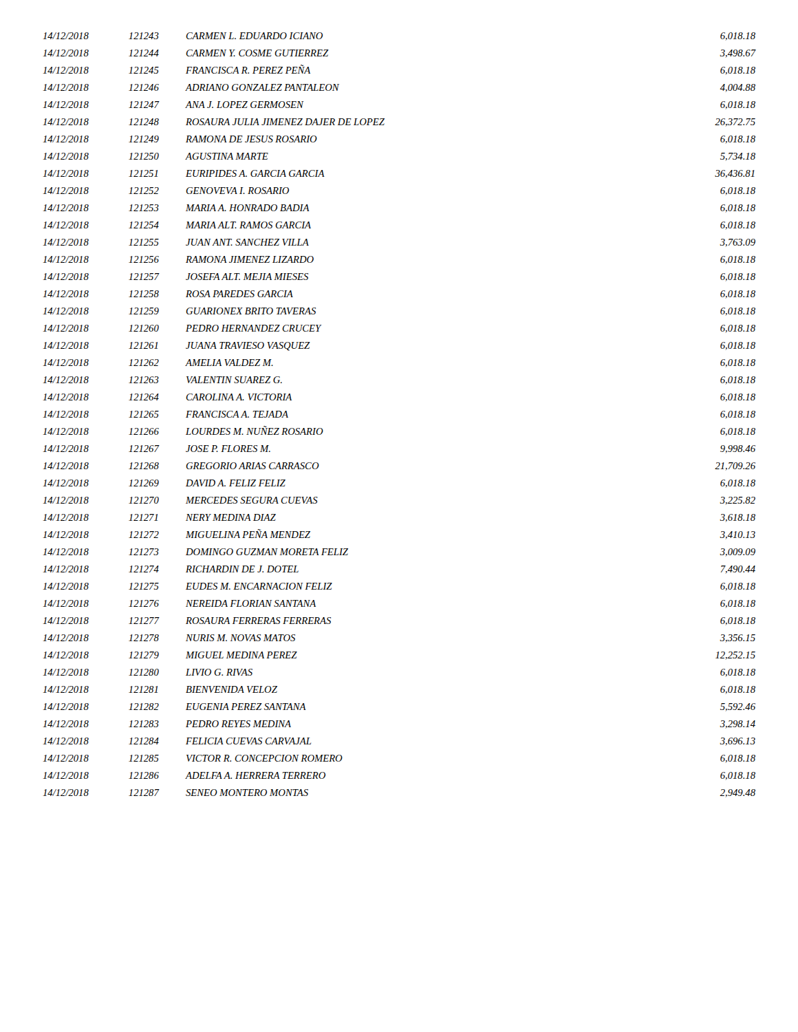| 14/12/2018 | 121243 | CARMEN L. EDUARDO ICIANO | 6,018.18 |
| 14/12/2018 | 121244 | CARMEN Y. COSME GUTIERREZ | 3,498.67 |
| 14/12/2018 | 121245 | FRANCISCA R. PEREZ PEÑA | 6,018.18 |
| 14/12/2018 | 121246 | ADRIANO GONZALEZ PANTALEON | 4,004.88 |
| 14/12/2018 | 121247 | ANA J. LOPEZ GERMOSEN | 6,018.18 |
| 14/12/2018 | 121248 | ROSAURA JULIA JIMENEZ DAJER DE LOPEZ | 26,372.75 |
| 14/12/2018 | 121249 | RAMONA DE JESUS ROSARIO | 6,018.18 |
| 14/12/2018 | 121250 | AGUSTINA MARTE | 5,734.18 |
| 14/12/2018 | 121251 | EURIPIDES A. GARCIA GARCIA | 36,436.81 |
| 14/12/2018 | 121252 | GENOVEVA I. ROSARIO | 6,018.18 |
| 14/12/2018 | 121253 | MARIA A. HONRADO BADIA | 6,018.18 |
| 14/12/2018 | 121254 | MARIA ALT. RAMOS GARCIA | 6,018.18 |
| 14/12/2018 | 121255 | JUAN ANT. SANCHEZ VILLA | 3,763.09 |
| 14/12/2018 | 121256 | RAMONA JIMENEZ LIZARDO | 6,018.18 |
| 14/12/2018 | 121257 | JOSEFA ALT. MEJIA MIESES | 6,018.18 |
| 14/12/2018 | 121258 | ROSA PAREDES GARCIA | 6,018.18 |
| 14/12/2018 | 121259 | GUARIONEX BRITO TAVERAS | 6,018.18 |
| 14/12/2018 | 121260 | PEDRO HERNANDEZ CRUCEY | 6,018.18 |
| 14/12/2018 | 121261 | JUANA TRAVIESO VASQUEZ | 6,018.18 |
| 14/12/2018 | 121262 | AMELIA VALDEZ M. | 6,018.18 |
| 14/12/2018 | 121263 | VALENTIN SUAREZ G. | 6,018.18 |
| 14/12/2018 | 121264 | CAROLINA A. VICTORIA | 6,018.18 |
| 14/12/2018 | 121265 | FRANCISCA A. TEJADA | 6,018.18 |
| 14/12/2018 | 121266 | LOURDES M. NUÑEZ ROSARIO | 6,018.18 |
| 14/12/2018 | 121267 | JOSE P. FLORES M. | 9,998.46 |
| 14/12/2018 | 121268 | GREGORIO ARIAS CARRASCO | 21,709.26 |
| 14/12/2018 | 121269 | DAVID A. FELIZ FELIZ | 6,018.18 |
| 14/12/2018 | 121270 | MERCEDES SEGURA CUEVAS | 3,225.82 |
| 14/12/2018 | 121271 | NERY MEDINA DIAZ | 3,618.18 |
| 14/12/2018 | 121272 | MIGUELINA PEÑA MENDEZ | 3,410.13 |
| 14/12/2018 | 121273 | DOMINGO GUZMAN MORETA FELIZ | 3,009.09 |
| 14/12/2018 | 121274 | RICHARDIN DE J. DOTEL | 7,490.44 |
| 14/12/2018 | 121275 | EUDES M. ENCARNACION FELIZ | 6,018.18 |
| 14/12/2018 | 121276 | NEREIDA FLORIAN SANTANA | 6,018.18 |
| 14/12/2018 | 121277 | ROSAURA FERRERAS FERRERAS | 6,018.18 |
| 14/12/2018 | 121278 | NURIS M. NOVAS MATOS | 3,356.15 |
| 14/12/2018 | 121279 | MIGUEL MEDINA PEREZ | 12,252.15 |
| 14/12/2018 | 121280 | LIVIO G. RIVAS | 6,018.18 |
| 14/12/2018 | 121281 | BIENVENIDA VELOZ | 6,018.18 |
| 14/12/2018 | 121282 | EUGENIA PEREZ SANTANA | 5,592.46 |
| 14/12/2018 | 121283 | PEDRO REYES MEDINA | 3,298.14 |
| 14/12/2018 | 121284 | FELICIA CUEVAS CARVAJAL | 3,696.13 |
| 14/12/2018 | 121285 | VICTOR R. CONCEPCION ROMERO | 6,018.18 |
| 14/12/2018 | 121286 | ADELFA A. HERRERA TERRERO | 6,018.18 |
| 14/12/2018 | 121287 | SENEO MONTERO MONTAS | 2,949.48 |